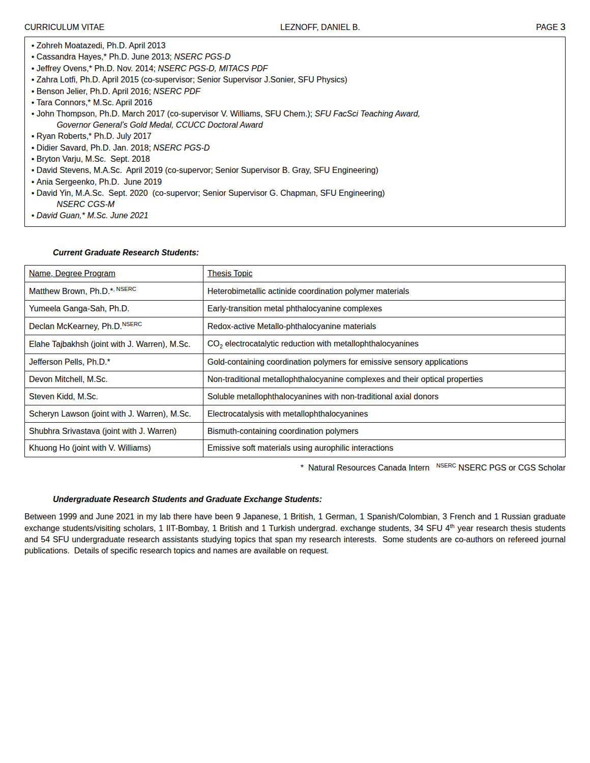Curriculum Vitae Leznoff, Daniel B. Page 3
Zohreh Moatazedi, Ph.D. April 2013
Cassandra Hayes,* Ph.D. June 2013; NSERC PGS-D
Jeffrey Ovens,* Ph.D. Nov. 2014; NSERC PGS-D, MITACS PDF
Zahra Lotfi, Ph.D. April 2015 (co-supervisor; Senior Supervisor J.Sonier, SFU Physics)
Benson Jelier, Ph.D. April 2016; NSERC PDF
Tara Connors,* M.Sc. April 2016
John Thompson, Ph.D. March 2017 (co-supervisor V. Williams, SFU Chem.); SFU FacSci Teaching Award, Governor General’s Gold Medal, CCUCC Doctoral Award
Ryan Roberts,* Ph.D. July 2017
Didier Savard, Ph.D. Jan. 2018; NSERC PGS-D
Bryton Varju, M.Sc. Sept. 2018
David Stevens, M.A.Sc. April 2019 (co-supervor; Senior Supervisor B. Gray, SFU Engineering)
Ania Sergeenko, Ph.D. June 2019
David Yin, M.A.Sc. Sept. 2020 (co-supervor; Senior Supervisor G. Chapman, SFU Engineering) NSERC CGS-M
David Guan,* M.Sc. June 2021
Current Graduate Research Students:
| Name, Degree Program | Thesis Topic |
| --- | --- |
| Matthew Brown, Ph.D.* , NSERC | Heterobimetallic actinide coordination polymer materials |
| Yumeela Ganga-Sah, Ph.D. | Early-transition metal phthalocyanine complexes |
| Declan McKearney, Ph.D. NSERC | Redox-active Metallo-phthalocyanine materials |
| Elahe Tajbakhsh (joint with J. Warren), M.Sc. | CO 2 electrocatalytic reduction with metallophthalocyanines |
| Jefferson Pells, Ph.D.* | Gold-containing coordination polymers for emissive sensory applications |
| Devon Mitchell, M.Sc. | Non-traditional metallophthalocyanine complexes and their optical properties |
| Steven Kidd, M.Sc. | Soluble metallophthalocyanines with non-traditional axial donors |
| Scheryn Lawson (joint with J. Warren), M.Sc. | Electrocatalysis with metallophthalocyanines |
| Shubhra Srivastava (joint with J. Warren) | Bismuth-containing coordination polymers |
| Khuong Ho (joint with V. Williams) | Emissive soft materials using aurophilic interactions |
* Natural Resources Canada Intern NSERC NSERC PGS or CGS Scholar
Undergraduate Research Students and Graduate Exchange Students:
Between 1999 and June 2021 in my lab there have been 9 Japanese, 1 British, 1 German, 1 Spanish/Colombian, 3 French and 1 Russian graduate exchange students/visiting scholars, 1 IIT-Bombay, 1 British and 1 Turkish undergrad. exchange students, 34 SFU 4th year research thesis students and 54 SFU undergraduate research assistants studying topics that span my research interests. Some students are co-authors on refereed journal publications. Details of specific research topics and names are available on request.